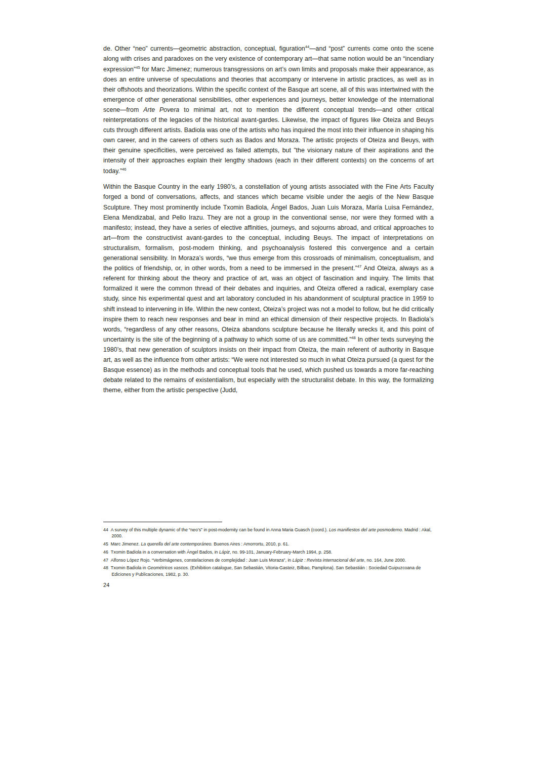de. Other “neo” currents—geometric abstraction, conceptual, figuration44—and “post” currents come onto the scene along with crises and paradoxes on the very existence of contemporary art—that same notion would be an “incendiary expression”45 for Marc Jimenez; numerous transgressions on art’s own limits and proposals make their appearance, as does an entire universe of speculations and theories that accompany or intervene in artistic practices, as well as in their offshoots and theorizations. Within the specific context of the Basque art scene, all of this was intertwined with the emergence of other generational sensibilities, other experiences and journeys, better knowledge of the international scene—from Arte Povera to minimal art, not to mention the different conceptual trends—and other critical reinterpretations of the legacies of the historical avant-gardes. Likewise, the impact of figures like Oteiza and Beuys cuts through different artists. Badiola was one of the artists who has inquired the most into their influence in shaping his own career, and in the careers of others such as Bados and Moraza. The artistic projects of Oteiza and Beuys, with their genuine specificities, were perceived as failed attempts, but ”the visionary nature of their aspirations and the intensity of their approaches explain their lengthy shadows (each in their different contexts) on the concerns of art today.”46
Within the Basque Country in the early 1980’s, a constellation of young artists associated with the Fine Arts Faculty forged a bond of conversations, affects, and stances which became visible under the aegis of the New Basque Sculpture. They most prominently include Txomin Badiola, Ángel Bados, Juan Luis Moraza, María Luisa Fernández, Elena Mendizabal, and Pello Irazu. They are not a group in the conventional sense, nor were they formed with a manifesto; instead, they have a series of elective affinities, journeys, and sojourns abroad, and critical approaches to art—from the constructivist avant-gardes to the conceptual, including Beuys. The impact of interpretations on structuralism, formalism, post-modern thinking, and psychoanalysis fostered this convergence and a certain generational sensibility. In Moraza’s words, “we thus emerge from this crossroads of minimalism, conceptualism, and the politics of friendship, or, in other words, from a need to be immersed in the present.”47 And Oteiza, always as a referent for thinking about the theory and practice of art, was an object of fascination and inquiry. The limits that formalized it were the common thread of their debates and inquiries, and Oteiza offered a radical, exemplary case study, since his experimental quest and art laboratory concluded in his abandonment of sculptural practice in 1959 to shift instead to intervening in life. Within the new context, Oteiza’s project was not a model to follow, but he did critically inspire them to reach new responses and bear in mind an ethical dimension of their respective projects. In Badiola’s words, “regardless of any other reasons, Oteiza abandons sculpture because he literally wrecks it, and this point of uncertainty is the site of the beginning of a pathway to which some of us are committed.”48 In other texts surveying the 1980’s, that new generation of sculptors insists on their impact from Oteiza, the main referent of authority in Basque art, as well as the influence from other artists: “We were not interested so much in what Oteiza pursued (a quest for the Basque essence) as in the methods and conceptual tools that he used, which pushed us towards a more far-reaching debate related to the remains of existentialism, but especially with the structuralist debate. In this way, the formalizing theme, either from the artistic perspective (Judd,
A survey of this multiple dynamic of the “neo’s” in post-modernity can be found in Anna Maria Guasch (coord.). Los manifiestos del arte posmoderno. Madrid : Akal, 2000.
Marc Jimenez. La querella del arte contemporáneo. Buenos Aires : Amorrortu, 2010, p. 61.
Txomin Badiola in a conversation with Ángel Bados, in Lápiz, no. 99-101, January-February-March 1994, p. 258.
Alfonso López Rojo. “Verbimágenes, constelaciones de complejidad : Juan Luis Moraza”, in Lápiz : Revista internacional del arte, no. 164, June 2000.
Txomin Badiola in Geométricos vascos. (Exhibition catalogue, San Sebastián, Vitoria-Gasteiz, Bilbao, Pamplona). San Sebastián : Sociedad Guipuzcoana de Ediciones y Publicaciones, 1982, p. 30.
24